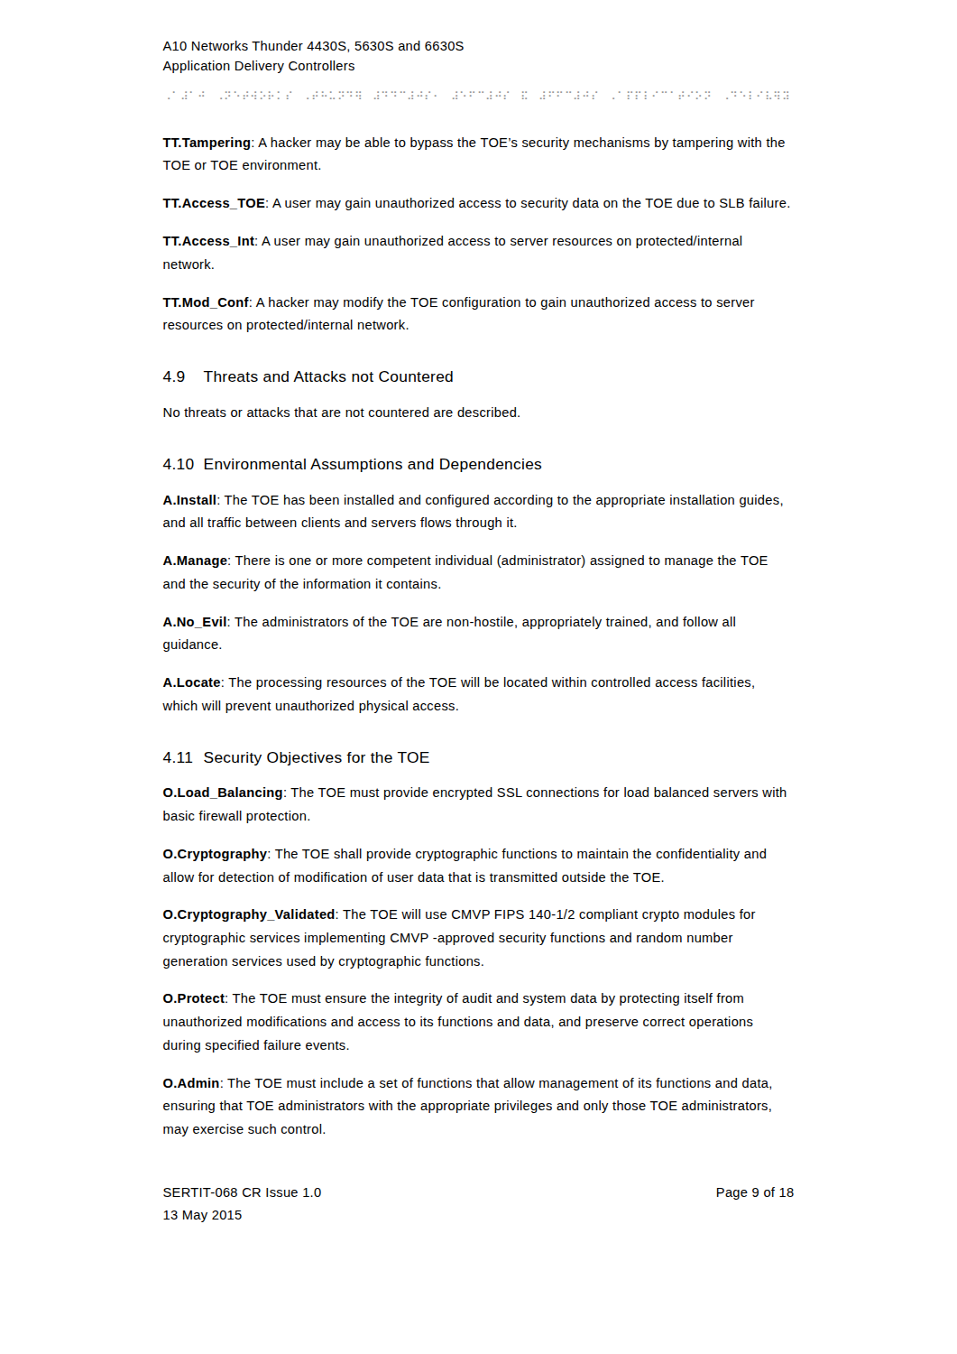A10 Networks Thunder 4430S, 5630S and 6630S
Application Delivery Controllers
⠠⠁⠼⠁⠚ ⠠⠝⠑⠞⠺⠕⠗⠅⠎ ⠠⠞⠓⠥⠝⠙⠻ ⠼⠙⠙⠉⠼⠚⠎⠂ ⠼⠑⠋⠉⠼⠚⠎ ⠯ ⠼⠋⠋⠉⠼⠚⠎ ⠠⠁⠏⠏⠇⠊⠉⠁⠞⠊⠕⠝ ⠠⠙⠑⠇⠊⠧⠻⠽
TT.Tampering: A hacker may be able to bypass the TOE’s security mechanisms by tampering with the TOE or TOE environment.
TT.Access_TOE: A user may gain unauthorized access to security data on the TOE due to SLB failure.
TT.Access_Int: A user may gain unauthorized access to server resources on protected/internal network.
TT.Mod_Conf: A hacker may modify the TOE configuration to gain unauthorized access to server resources on protected/internal network.
4.9 Threats and Attacks not Countered
No threats or attacks that are not countered are described.
4.10 Environmental Assumptions and Dependencies
A.Install: The TOE has been installed and configured according to the appropriate installation guides, and all traffic between clients and servers flows through it.
A.Manage: There is one or more competent individual (administrator) assigned to manage the TOE and the security of the information it contains.
A.No_Evil: The administrators of the TOE are non-hostile, appropriately trained, and follow all guidance.
A.Locate: The processing resources of the TOE will be located within controlled access facilities, which will prevent unauthorized physical access.
4.11 Security Objectives for the TOE
O.Load_Balancing: The TOE must provide encrypted SSL connections for load balanced servers with basic firewall protection.
O.Cryptography: The TOE shall provide cryptographic functions to maintain the confidentiality and allow for detection of modification of user data that is transmitted outside the TOE.
O.Cryptography_Validated: The TOE will use CMVP FIPS 140-1/2 compliant crypto modules for cryptographic services implementing CMVP -approved security functions and random number generation services used by cryptographic functions.
O.Protect: The TOE must ensure the integrity of audit and system data by protecting itself from unauthorized modifications and access to its functions and data, and preserve correct operations during specified failure events.
O.Admin: The TOE must include a set of functions that allow management of its functions and data, ensuring that TOE administrators with the appropriate privileges and only those TOE administrators, may exercise such control.
SERTIT-068 CR Issue 1.0
13 May 2015
Page 9 of 18